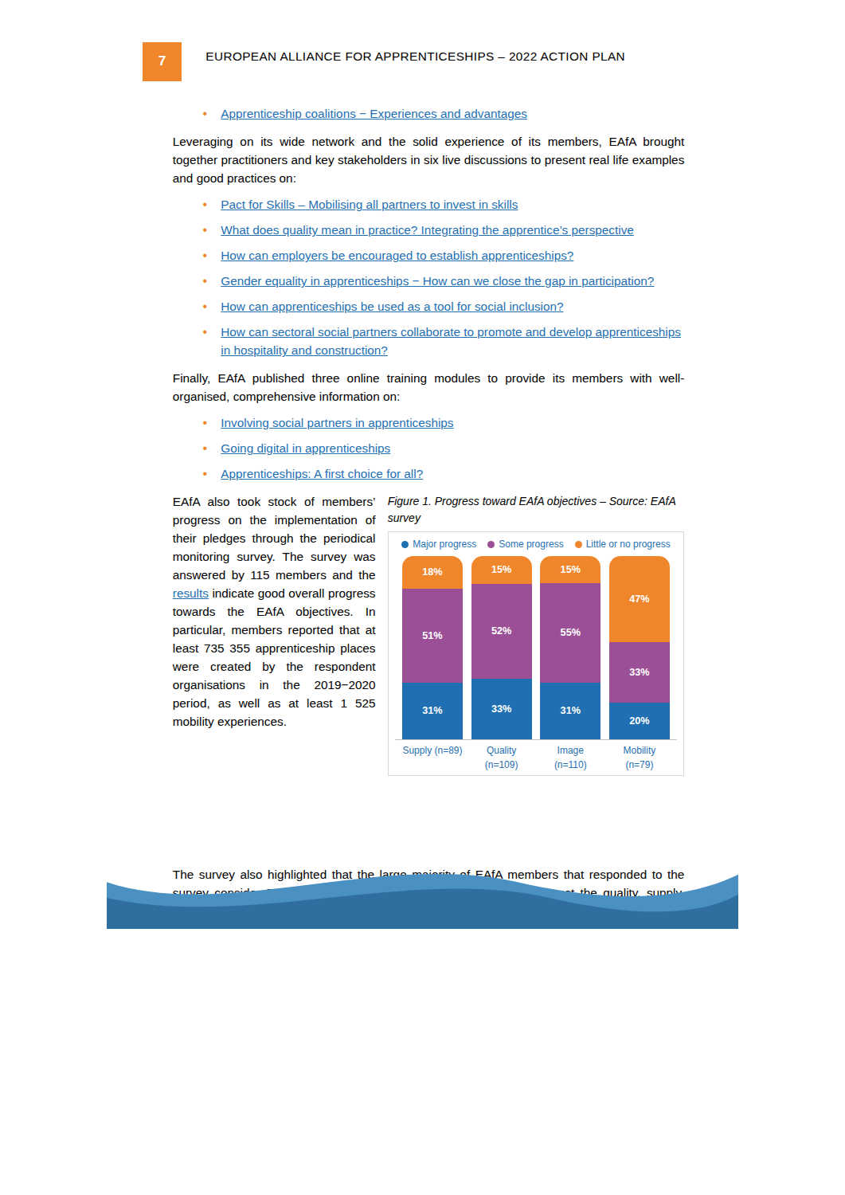7
EUROPEAN ALLIANCE FOR APPRENTICESHIPS – 2022 ACTION PLAN
Apprenticeship coalitions − Experiences and advantages
Leveraging on its wide network and the solid experience of its members, EAfA brought together practitioners and key stakeholders in six live discussions to present real life examples and good practices on:
Pact for Skills – Mobilising all partners to invest in skills
What does quality mean in practice? Integrating the apprentice’s perspective
How can employers be encouraged to establish apprenticeships?
Gender equality in apprenticeships − How can we close the gap in participation?
How can apprenticeships be used as a tool for social inclusion?
How can sectoral social partners collaborate to promote and develop apprenticeships in hospitality and construction?
Finally, EAfA published three online training modules to provide its members with well-organised, comprehensive information on:
Involving social partners in apprenticeships
Going digital in apprenticeships
Apprenticeships: A first choice for all?
EAfA also took stock of members’ progress on the implementation of their pledges through the periodical monitoring survey. The survey was answered by 115 members and the results indicate good overall progress towards the EAfA objectives. In particular, members reported that at least 735 355 apprenticeship places were created by the respondent organisations in the 2019−2020 period, as well as at least 1 525 mobility experiences.
Figure 1. Progress toward EAfA objectives – Source: EAfA survey
Major progress Some progress Little or no progress
18%
51%
31%
15%
52%
33%
15%
55%
31%
47%
33%
20%
Supply (n=89)
Quality (n=109)
Image (n=110)
Mobility (n=79)
The survey also highlighted that the large majority of EAfA members that responded to the survey consider EAfA very valuable or valuable as a platform to boost the quality, supply, image, and mobility of apprenticeships.